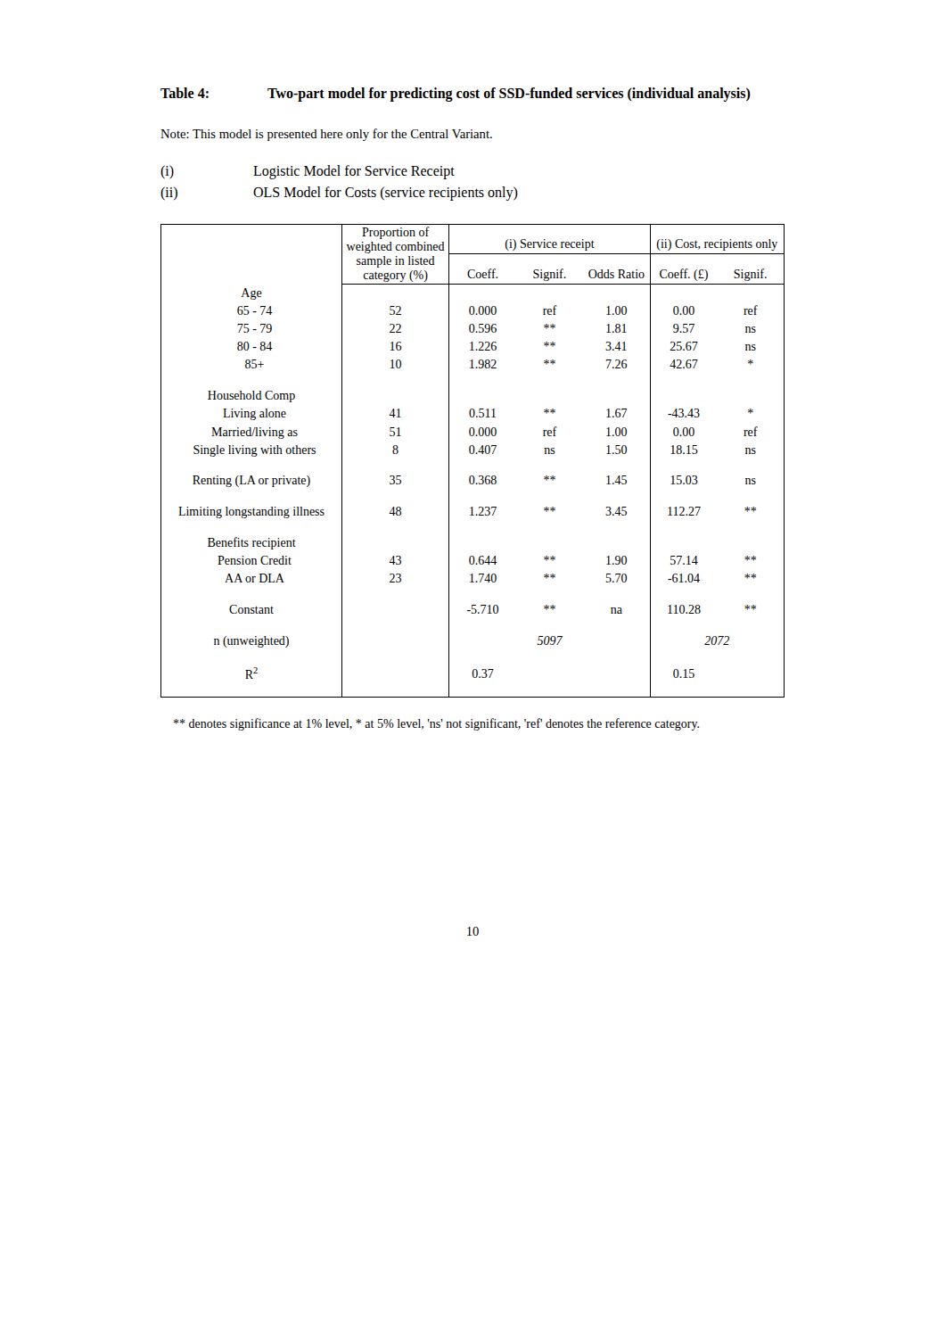Table 4: Two-part model for predicting cost of SSD-funded services (individual analysis)
Note: This model is presented here only for the Central Variant.
(i) Logistic Model for Service Receipt
(ii) OLS Model for Costs (service recipients only)
| | Proportion of weighted combined sample in listed category (%) | (i) Service receipt | (ii) Cost, recipients only |
| Coeff. | Signif. | Odds Ratio | Coeff. (£) | Signif. |
| Age | | | | | | |
| 65 - 74 | 52 | 0.000 | ref | 1.00 | 0.00 | ref |
| 75 - 79 | 22 | 0.596 | ** | 1.81 | 9.57 | ns |
| 80 - 84 | 16 | 1.226 | ** | 3.41 | 25.67 | ns |
| 85+ | 10 | 1.982 | ** | 7.26 | 42.67 | * |
| Household Comp | | | | | | |
| Living alone | 41 | 0.511 | ** | 1.67 | -43.43 | * |
| Married/living as | 51 | 0.000 | ref | 1.00 | 0.00 | ref |
| Single living with others | 8 | 0.407 | ns | 1.50 | 18.15 | ns |
| Renting (LA or private) | 35 | 0.368 | ** | 1.45 | 15.03 | ns |
| Limiting longstanding illness | 48 | 1.237 | ** | 3.45 | 112.27 | ** |
| Benefits recipient | | | | | | |
| Pension Credit | 43 | 0.644 | ** | 1.90 | 57.14 | ** |
| AA or DLA | 23 | 1.740 | ** | 5.70 | -61.04 | ** |
| Constant | | -5.710 | ** | na | 110.28 | ** |
| n (unweighted) | | 5097 | 2072 |
| R 2 | | 0.37 | | | 0.15 | |
** denotes significance at 1% level, * at 5% level, 'ns' not significant, 'ref' denotes the reference category.
10